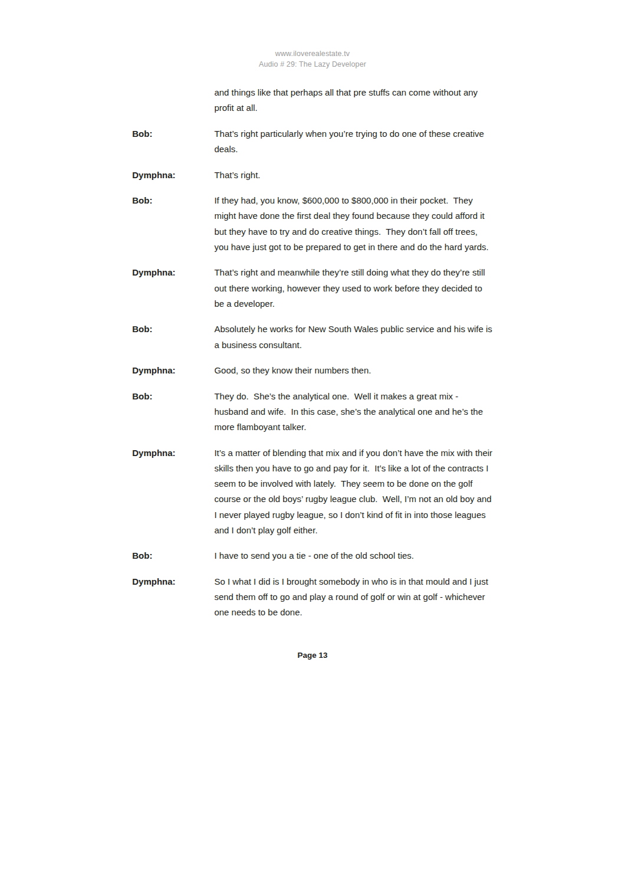www.iloverealestate.tv
Audio # 29: The Lazy Developer
and things like that perhaps all that pre stuffs can come without any profit at all.
Bob:
That’s right particularly when you’re trying to do one of these creative deals.
Dymphna:
That’s right.
Bob:
If they had, you know, $600,000 to $800,000 in their pocket. They might have done the first deal they found because they could afford it but they have to try and do creative things. They don’t fall off trees, you have just got to be prepared to get in there and do the hard yards.
Dymphna:
That’s right and meanwhile they’re still doing what they do they’re still out there working, however they used to work before they decided to be a developer.
Bob:
Absolutely he works for New South Wales public service and his wife is a business consultant.
Dymphna:
Good, so they know their numbers then.
Bob:
They do. She’s the analytical one. Well it makes a great mix - husband and wife. In this case, she’s the analytical one and he’s the more flamboyant talker.
Dymphna:
It’s a matter of blending that mix and if you don’t have the mix with their skills then you have to go and pay for it. It’s like a lot of the contracts I seem to be involved with lately. They seem to be done on the golf course or the old boys’ rugby league club. Well, I’m not an old boy and I never played rugby league, so I don’t kind of fit in into those leagues and I don’t play golf either.
Bob:
I have to send you a tie - one of the old school ties.
Dymphna:
So I what I did is I brought somebody in who is in that mould and I just send them off to go and play a round of golf or win at golf - whichever one needs to be done.
Page 13